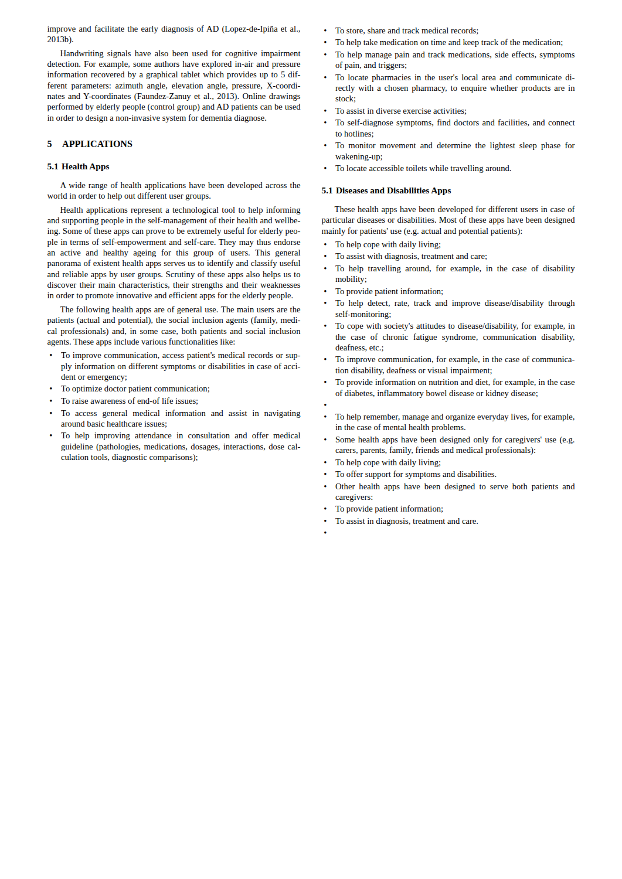improve and facilitate the early diagnosis of AD (Lopez-de-Ipiña et al., 2013b).
Handwriting signals have also been used for cognitive impairment detection. For example, some authors have explored in-air and pressure information recovered by a graphical tablet which provides up to 5 different parameters: azimuth angle, elevation angle, pressure, X-coordinates and Y-coordinates (Faundez-Zanuy et al., 2013). Online drawings performed by elderly people (control group) and AD patients can be used in order to design a non-invasive system for dementia diagnose.
5 APPLICATIONS
5.1 Health Apps
A wide range of health applications have been developed across the world in order to help out different user groups.
Health applications represent a technological tool to help informing and supporting people in the self-management of their health and wellbeing. Some of these apps can prove to be extremely useful for elderly people in terms of self-empowerment and self-care. They may thus endorse an active and healthy ageing for this group of users. This general panorama of existent health apps serves us to identify and classify useful and reliable apps by user groups. Scrutiny of these apps also helps us to discover their main characteristics, their strengths and their weaknesses in order to promote innovative and efficient apps for the elderly people.
The following health apps are of general use. The main users are the patients (actual and potential), the social inclusion agents (family, medical professionals) and, in some case, both patients and social inclusion agents. These apps include various functionalities like:
To improve communication, access patient's medical records or supply information on different symptoms or disabilities in case of accident or emergency;
To optimize doctor patient communication;
To raise awareness of end-of life issues;
To access general medical information and assist in navigating around basic healthcare issues;
To help improving attendance in consultation and offer medical guideline (pathologies, medications, dosages, interactions, dose calculation tools, diagnostic comparisons);
To store, share and track medical records;
To help take medication on time and keep track of the medication;
To help manage pain and track medications, side effects, symptoms of pain, and triggers;
To locate pharmacies in the user's local area and communicate directly with a chosen pharmacy, to enquire whether products are in stock;
To assist in diverse exercise activities;
To self-diagnose symptoms, find doctors and facilities, and connect to hotlines;
To monitor movement and determine the lightest sleep phase for wakening-up;
To locate accessible toilets while travelling around.
5.1 Diseases and Disabilities Apps
These health apps have been developed for different users in case of particular diseases or disabilities. Most of these apps have been designed mainly for patients' use (e.g. actual and potential patients):
To help cope with daily living;
To assist with diagnosis, treatment and care;
To help travelling around, for example, in the case of disability mobility;
To provide patient information;
To help detect, rate, track and improve disease/disability through self-monitoring;
To cope with society's attitudes to disease/disability, for example, in the case of chronic fatigue syndrome, communication disability, deafness, etc.;
To improve communication, for example, in the case of communication disability, deafness or visual impairment;
To provide information on nutrition and diet, for example, in the case of diabetes, inflammatory bowel disease or kidney disease;
To help remember, manage and organize everyday lives, for example, in the case of mental health problems.
Some health apps have been designed only for caregivers' use (e.g. carers, parents, family, friends and medical professionals):
To help cope with daily living;
To offer support for symptoms and disabilities.
Other health apps have been designed to serve both patients and caregivers:
To provide patient information;
To assist in diagnosis, treatment and care.